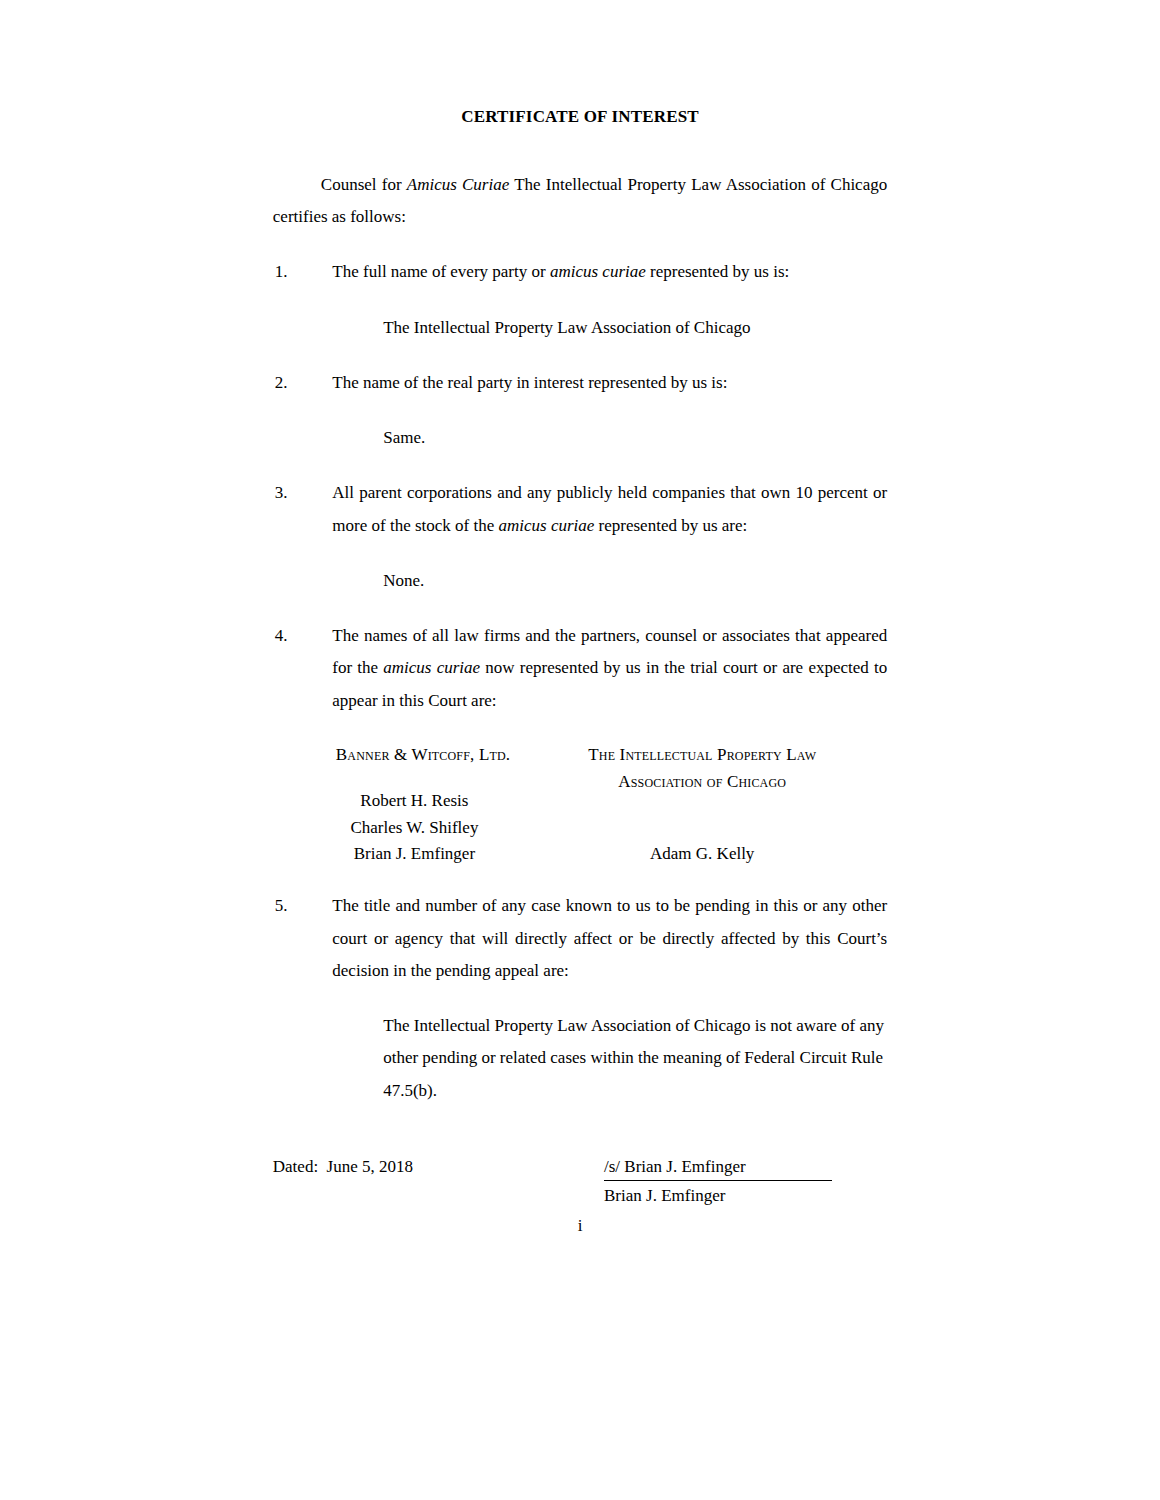CERTIFICATE OF INTEREST
Counsel for Amicus Curiae The Intellectual Property Law Association of Chicago certifies as follows:
1.
The full name of every party or amicus curiae represented by us is:
The Intellectual Property Law Association of Chicago
2.
The name of the real party in interest represented by us is:
Same.
3.
All parent corporations and any publicly held companies that own 10 percent or more of the stock of the amicus curiae represented by us are:
None.
4.
The names of all law firms and the partners, counsel or associates that appeared for the amicus curiae now represented by us in the trial court or are expected to appear in this Court are:
Banner & Witcoff, Ltd.
Robert H. Resis
Charles W. Shifley
Brian J. Emfinger
The Intellectual Property Law Association of Chicago
Adam G. Kelly
5.
The title and number of any case known to us to be pending in this or any other court or agency that will directly affect or be directly affected by this Court’s decision in the pending appeal are:
The Intellectual Property Law Association of Chicago is not aware of any other pending or related cases within the meaning of Federal Circuit Rule 47.5(b).
Dated: June 5, 2018
/s/ Brian J. Emfinger
Brian J. Emfinger
i